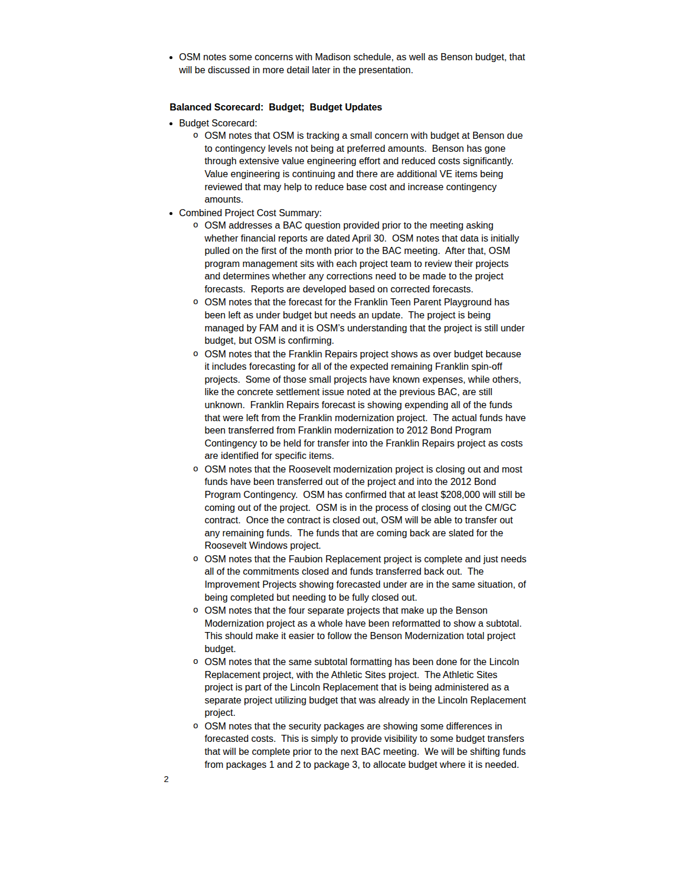OSM notes some concerns with Madison schedule, as well as Benson budget, that will be discussed in more detail later in the presentation.
Balanced Scorecard: Budget; Budget Updates
Budget Scorecard:
OSM notes that OSM is tracking a small concern with budget at Benson due to contingency levels not being at preferred amounts. Benson has gone through extensive value engineering effort and reduced costs significantly. Value engineering is continuing and there are additional VE items being reviewed that may help to reduce base cost and increase contingency amounts.
Combined Project Cost Summary:
OSM addresses a BAC question provided prior to the meeting asking whether financial reports are dated April 30. OSM notes that data is initially pulled on the first of the month prior to the BAC meeting. After that, OSM program management sits with each project team to review their projects and determines whether any corrections need to be made to the project forecasts. Reports are developed based on corrected forecasts.
OSM notes that the forecast for the Franklin Teen Parent Playground has been left as under budget but needs an update. The project is being managed by FAM and it is OSM’s understanding that the project is still under budget, but OSM is confirming.
OSM notes that the Franklin Repairs project shows as over budget because it includes forecasting for all of the expected remaining Franklin spin-off projects. Some of those small projects have known expenses, while others, like the concrete settlement issue noted at the previous BAC, are still unknown. Franklin Repairs forecast is showing expending all of the funds that were left from the Franklin modernization project. The actual funds have been transferred from Franklin modernization to 2012 Bond Program Contingency to be held for transfer into the Franklin Repairs project as costs are identified for specific items.
OSM notes that the Roosevelt modernization project is closing out and most funds have been transferred out of the project and into the 2012 Bond Program Contingency. OSM has confirmed that at least $208,000 will still be coming out of the project. OSM is in the process of closing out the CM/GC contract. Once the contract is closed out, OSM will be able to transfer out any remaining funds. The funds that are coming back are slated for the Roosevelt Windows project.
OSM notes that the Faubion Replacement project is complete and just needs all of the commitments closed and funds transferred back out. The Improvement Projects showing forecasted under are in the same situation, of being completed but needing to be fully closed out.
OSM notes that the four separate projects that make up the Benson Modernization project as a whole have been reformatted to show a subtotal. This should make it easier to follow the Benson Modernization total project budget.
OSM notes that the same subtotal formatting has been done for the Lincoln Replacement project, with the Athletic Sites project. The Athletic Sites project is part of the Lincoln Replacement that is being administered as a separate project utilizing budget that was already in the Lincoln Replacement project.
OSM notes that the security packages are showing some differences in forecasted costs. This is simply to provide visibility to some budget transfers that will be complete prior to the next BAC meeting. We will be shifting funds from packages 1 and 2 to package 3, to allocate budget where it is needed.
2